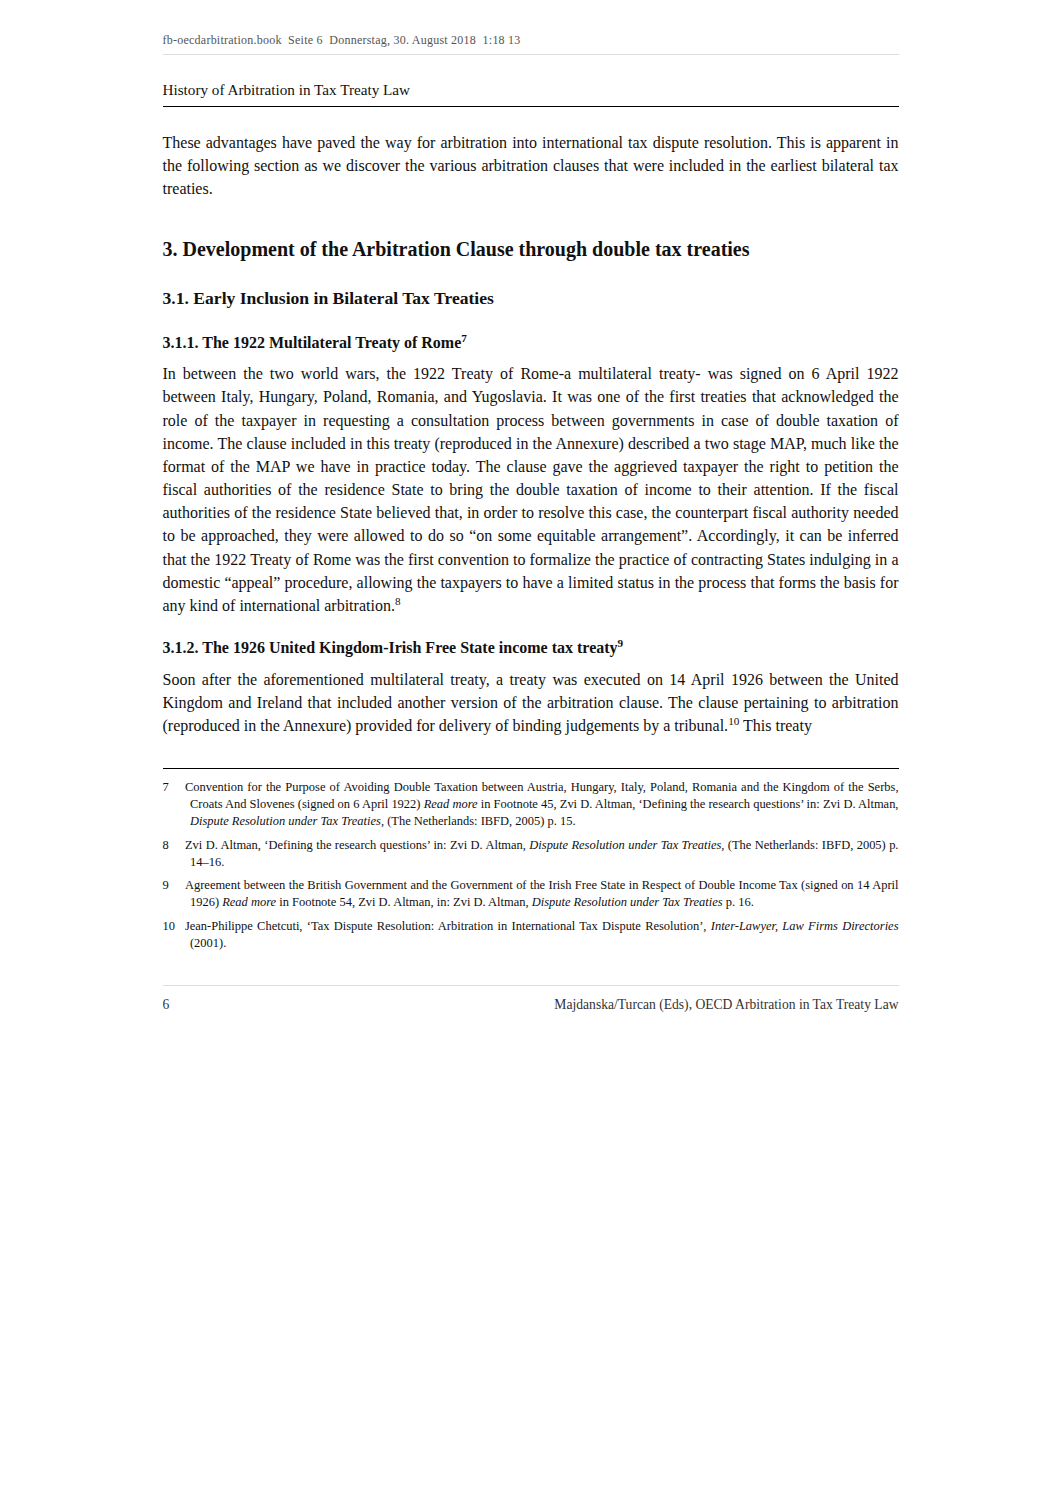fb-oecdarbitration.book Seite 6 Donnerstag, 30. August 2018 1:18 13
History of Arbitration in Tax Treaty Law
These advantages have paved the way for arbitration into international tax dispute resolution. This is apparent in the following section as we discover the various arbitration clauses that were included in the earliest bilateral tax treaties.
3. Development of the Arbitration Clause through double tax treaties
3.1. Early Inclusion in Bilateral Tax Treaties
3.1.1. The 1922 Multilateral Treaty of Rome7
In between the two world wars, the 1922 Treaty of Rome-a multilateral treaty- was signed on 6 April 1922 between Italy, Hungary, Poland, Romania, and Yugoslavia. It was one of the first treaties that acknowledged the role of the taxpayer in requesting a consultation process between governments in case of double taxation of income. The clause included in this treaty (reproduced in the Annexure) described a two stage MAP, much like the format of the MAP we have in practice today. The clause gave the aggrieved taxpayer the right to petition the fiscal authorities of the residence State to bring the double taxation of income to their attention. If the fiscal authorities of the residence State believed that, in order to resolve this case, the counterpart fiscal authority needed to be approached, they were allowed to do so “on some equitable arrangement”. Accordingly, it can be inferred that the 1922 Treaty of Rome was the first convention to formalize the practice of contracting States indulging in a domestic “appeal” procedure, allowing the taxpayers to have a limited status in the process that forms the basis for any kind of international arbitration.8
3.1.2. The 1926 United Kingdom-Irish Free State income tax treaty9
Soon after the aforementioned multilateral treaty, a treaty was executed on 14 April 1926 between the United Kingdom and Ireland that included another version of the arbitration clause. The clause pertaining to arbitration (reproduced in the Annexure) provided for delivery of binding judgements by a tribunal.10 This treaty
7 Convention for the Purpose of Avoiding Double Taxation between Austria, Hungary, Italy, Poland, Romania and the Kingdom of the Serbs, Croats And Slovenes (signed on 6 April 1922) Read more in Footnote 45, Zvi D. Altman, ‘Defining the research questions’ in: Zvi D. Altman, Dispute Resolution under Tax Treaties, (The Netherlands: IBFD, 2005) p. 15.
8 Zvi D. Altman, ‘Defining the research questions’ in: Zvi D. Altman, Dispute Resolution under Tax Treaties, (The Netherlands: IBFD, 2005) p. 14–16.
9 Agreement between the British Government and the Government of the Irish Free State in Respect of Double Income Tax (signed on 14 April 1926) Read more in Footnote 54, Zvi D. Altman, in: Zvi D. Altman, Dispute Resolution under Tax Treaties p. 16.
10 Jean-Philippe Chetcuti, ‘Tax Dispute Resolution: Arbitration in International Tax Dispute Resolution’, Inter-Lawyer, Law Firms Directories (2001).
6 Majdanska/Turcan (Eds), OECD Arbitration in Tax Treaty Law